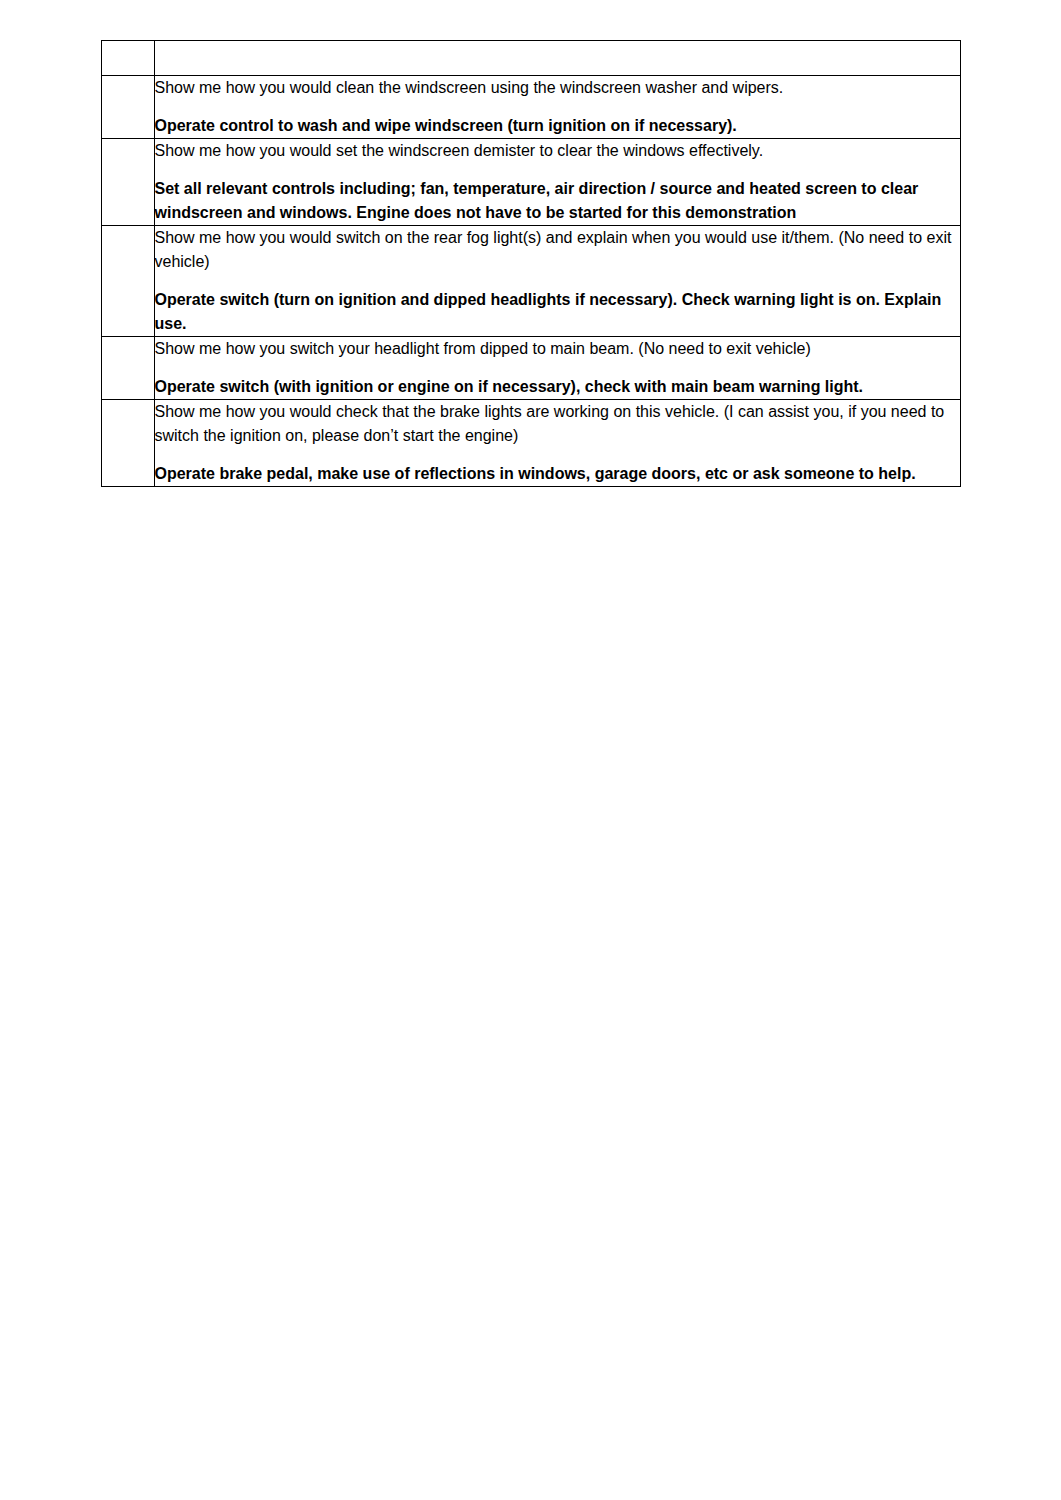| | Show me how you would clean the windscreen using the windscreen washer and wipers. Operate control to wash and wipe windscreen (turn ignition on if necessary). |
| | Show me how you would set the windscreen demister to clear the windows effectively. Set all relevant controls including; fan, temperature, air direction / source and heated screen to clear windscreen and windows. Engine does not have to be started for this demonstration |
| | Show me how you would switch on the rear fog light(s) and explain when you would use it/them. (No need to exit vehicle) Operate switch (turn on ignition and dipped headlights if necessary). Check warning light is on. Explain use. |
| | Show me how you switch your headlight from dipped to main beam. (No need to exit vehicle) Operate switch (with ignition or engine on if necessary), check with main beam warning light. |
| | Show me how you would check that the brake lights are working on this vehicle. (I can assist you, if you need to switch the ignition on, please don’t start the engine) Operate brake pedal, make use of reflections in windows, garage doors, etc or ask someone to help. |